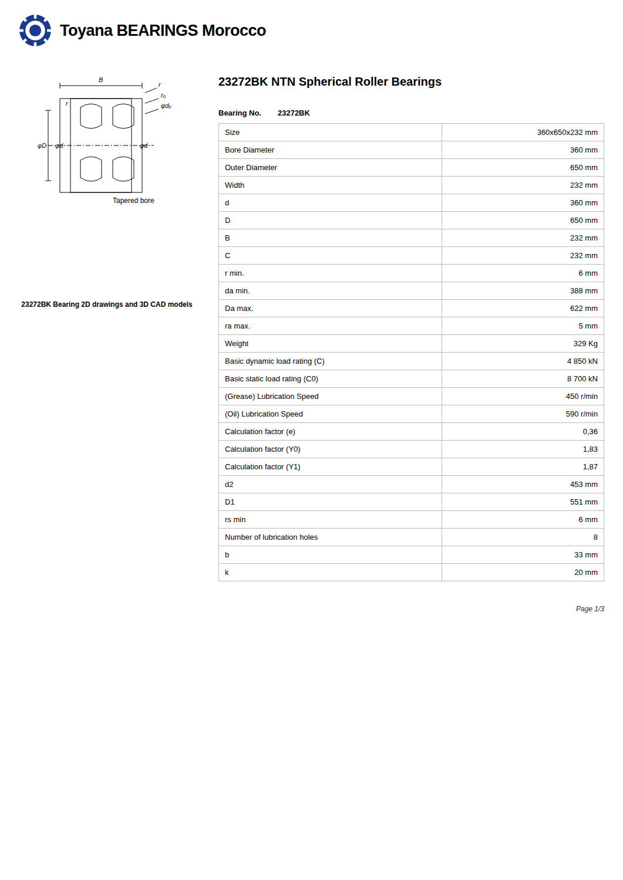Toyana BEARINGS Morocco
B r r rₒ φdₒ φD φd φd Tapered bore
23272BK Bearing 2D drawings and 3D CAD models
23272BK NTN Spherical Roller Bearings
Bearing No. 23272BK
| Size | 360x650x232 mm |
| Bore Diameter | 360 mm |
| Outer Diameter | 650 mm |
| Width | 232 mm |
| d | 360 mm |
| D | 650 mm |
| B | 232 mm |
| C | 232 mm |
| r min. | 6 mm |
| da min. | 388 mm |
| Da max. | 622 mm |
| ra max. | 5 mm |
| Weight | 329 Kg |
| Basic dynamic load rating (C) | 4 850 kN |
| Basic static load rating (C0) | 8 700 kN |
| (Grease) Lubrication Speed | 450 r/min |
| (Oil) Lubrication Speed | 590 r/min |
| Calculation factor (e) | 0,36 |
| Calculation factor (Y0) | 1,83 |
| Calculation factor (Y1) | 1,87 |
| d2 | 453 mm |
| D1 | 551 mm |
| rs min | 6 mm |
| Number of lubrication holes | 8 |
| b | 33 mm |
| k | 20 mm |
Page 1/3